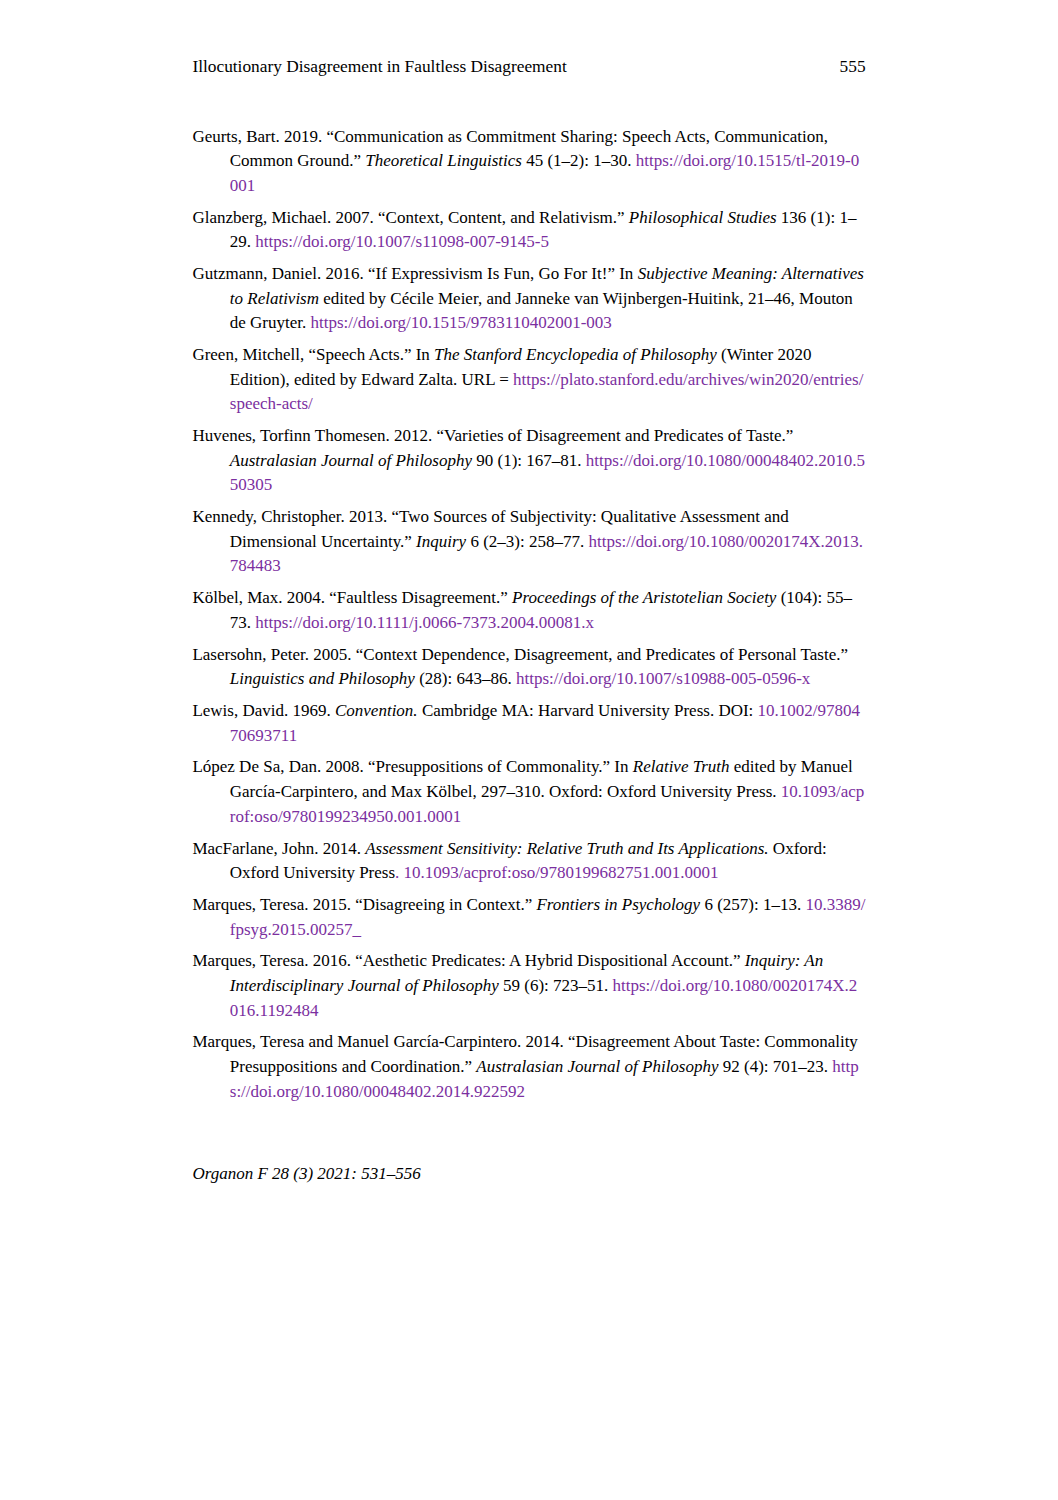Illocutionary Disagreement in Faultless Disagreement 555
Geurts, Bart. 2019. “Communication as Commitment Sharing: Speech Acts, Communication, Common Ground.” Theoretical Linguistics 45 (1–2): 1–30. https://doi.org/10.1515/tl-2019-0001
Glanzberg, Michael. 2007. “Context, Content, and Relativism.” Philosophical Studies 136 (1): 1–29. https://doi.org/10.1007/s11098-007-9145-5
Gutzmann, Daniel. 2016. “If Expressivism Is Fun, Go For It!” In Subjective Meaning: Alternatives to Relativism edited by Cécile Meier, and Janneke van Wijnbergen-Huitink, 21–46, Mouton de Gruyter. https://doi.org/10.1515/9783110402001-003
Green, Mitchell, “Speech Acts.” In The Stanford Encyclopedia of Philosophy (Winter 2020 Edition), edited by Edward Zalta. URL = https://plato.stanford.edu/archives/win2020/entries/speech-acts/
Huvenes, Torfinn Thomesen. 2012. “Varieties of Disagreement and Predicates of Taste.” Australasian Journal of Philosophy 90 (1): 167–81. https://doi.org/10.1080/00048402.2010.550305
Kennedy, Christopher. 2013. “Two Sources of Subjectivity: Qualitative Assessment and Dimensional Uncertainty.” Inquiry 6 (2–3): 258–77. https://doi.org/10.1080/0020174X.2013.784483
Kölbel, Max. 2004. “Faultless Disagreement.” Proceedings of the Aristotelian Society (104): 55–73. https://doi.org/10.1111/j.0066-7373.2004.00081.x
Lasersohn, Peter. 2005. “Context Dependence, Disagreement, and Predicates of Personal Taste.” Linguistics and Philosophy (28): 643–86. https://doi.org/10.1007/s10988-005-0596-x
Lewis, David. 1969. Convention. Cambridge MA: Harvard University Press. DOI: 10.1002/9780470693711
López De Sa, Dan. 2008. “Presuppositions of Commonality.” In Relative Truth edited by Manuel García-Carpintero, and Max Kölbel, 297–310. Oxford: Oxford University Press. 10.1093/acprof:oso/9780199234950.001.0001
MacFarlane, John. 2014. Assessment Sensitivity: Relative Truth and Its Applications. Oxford: Oxford University Press. 10.1093/acprof:oso/9780199682751.001.0001
Marques, Teresa. 2015. “Disagreeing in Context.” Frontiers in Psychology 6 (257): 1–13. 10.3389/fpsyg.2015.00257_
Marques, Teresa. 2016. “Aesthetic Predicates: A Hybrid Dispositional Account.” Inquiry: An Interdisciplinary Journal of Philosophy 59 (6): 723–51. https://doi.org/10.1080/0020174X.2016.1192484
Marques, Teresa and Manuel García-Carpintero. 2014. “Disagreement About Taste: Commonality Presuppositions and Coordination.” Australasian Journal of Philosophy 92 (4): 701–23. https://doi.org/10.1080/00048402.2014.922592
Organon F 28 (3) 2021: 531–556